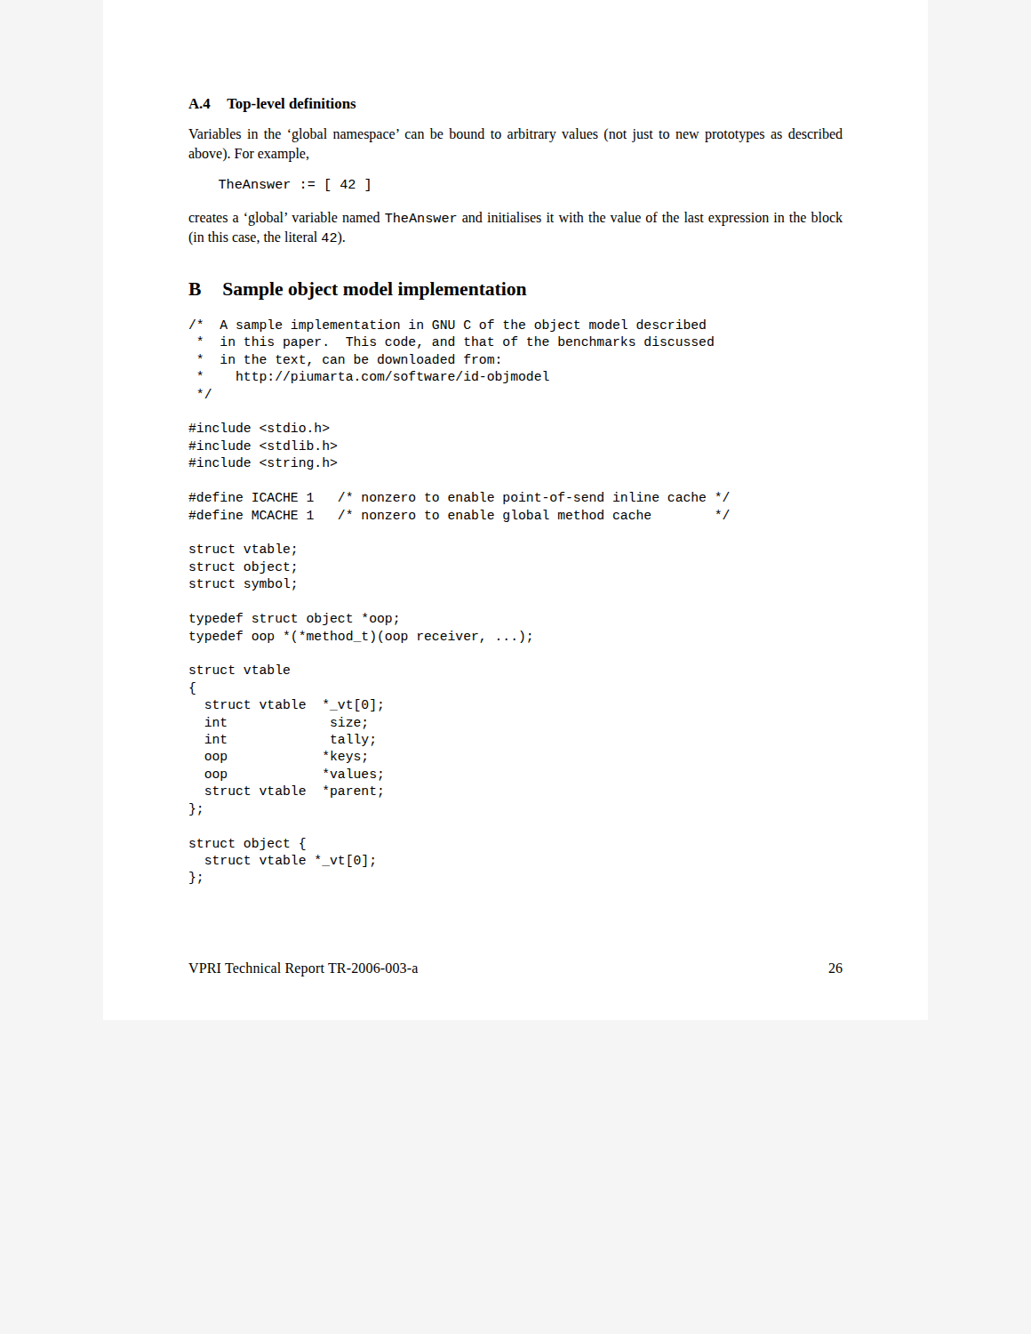A.4 Top-level definitions
Variables in the ‘global namespace’ can be bound to arbitrary values (not just to new prototypes as described above). For example,
TheAnswer := [ 42 ]
creates a ‘global’ variable named TheAnswer and initialises it with the value of the last expression in the block (in this case, the literal 42).
BSample object model implementation
/*  A sample implementation in GNU C of the object model described
 *  in this paper.  This code, and that of the benchmarks discussed
 *  in the text, can be downloaded from:
 *    http://piumarta.com/software/id-objmodel
 */

#include <stdio.h>
#include <stdlib.h>
#include <string.h>

#define ICACHE 1   /* nonzero to enable point-of-send inline cache */
#define MCACHE 1   /* nonzero to enable global method cache        */

struct vtable;
struct object;
struct symbol;

typedef struct object *oop;
typedef oop *(*method_t)(oop receiver, ...);

struct vtable
{
  struct vtable  *_vt[0];
  int             size;
  int             tally;
  oop            *keys;
  oop            *values;
  struct vtable  *parent;
};

struct object {
  struct vtable *_vt[0];
};
VPRI Technical Report TR-2006-003-a 26